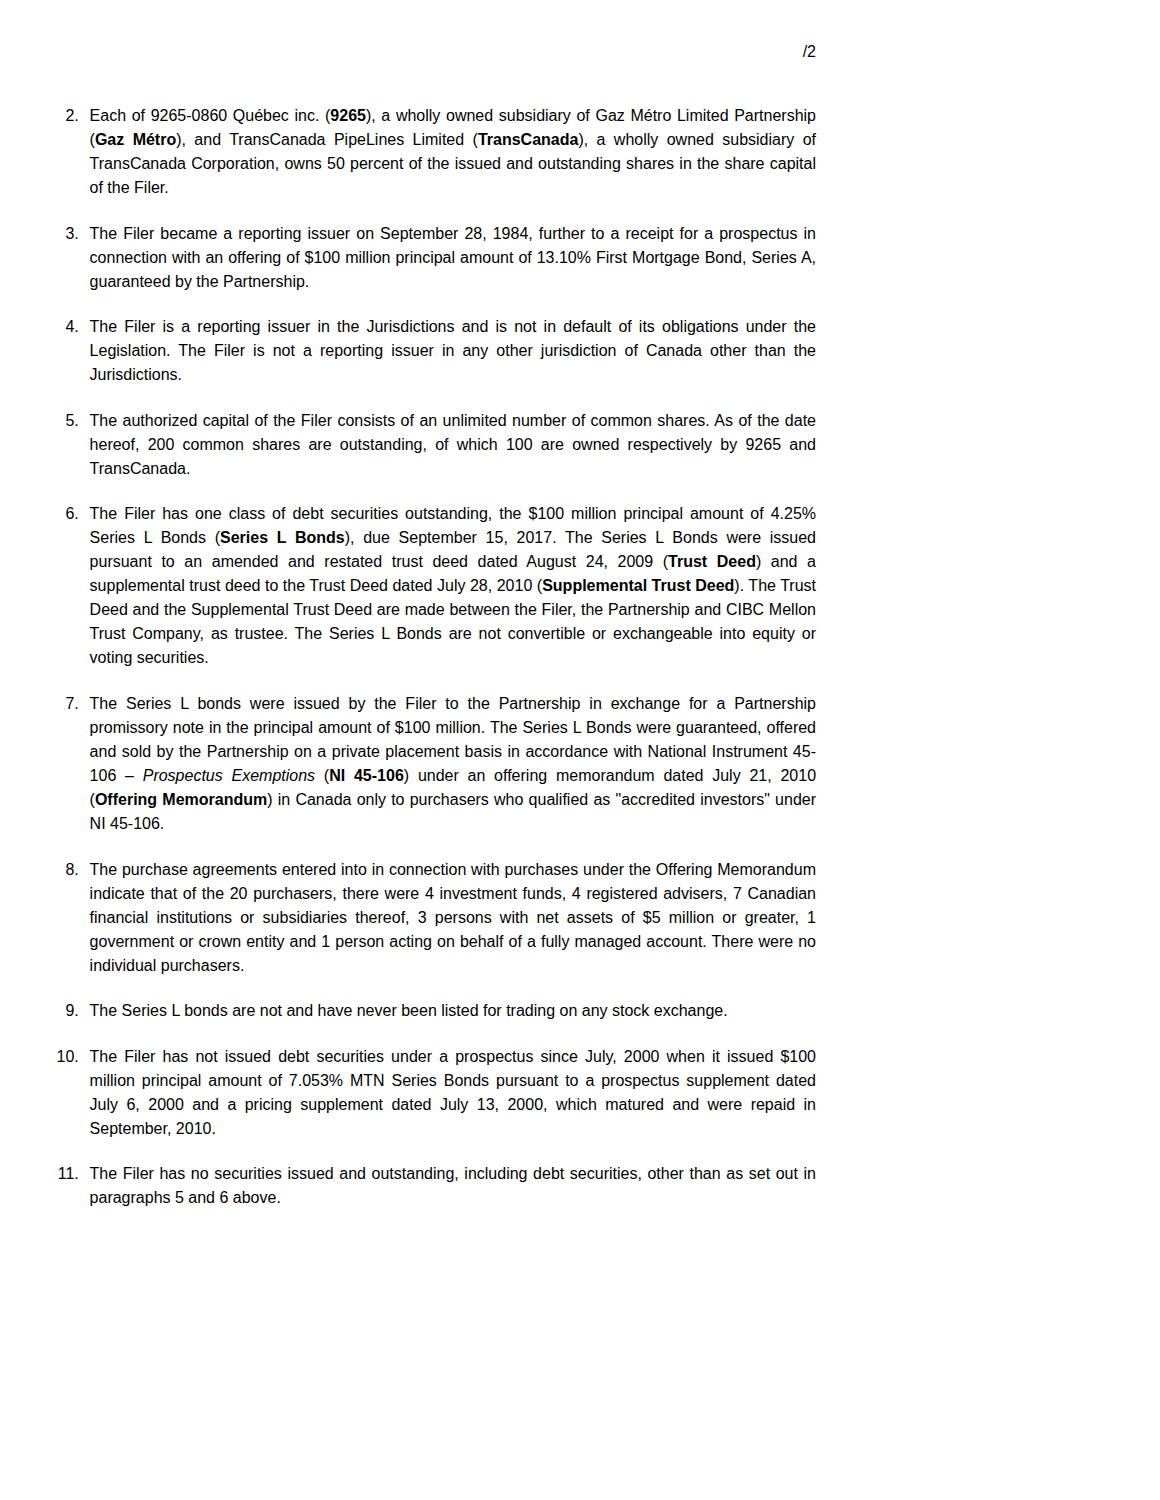/2
Each of 9265-0860 Québec inc. (9265), a wholly owned subsidiary of Gaz Métro Limited Partnership (Gaz Métro), and TransCanada PipeLines Limited (TransCanada), a wholly owned subsidiary of TransCanada Corporation, owns 50 percent of the issued and outstanding shares in the share capital of the Filer.
The Filer became a reporting issuer on September 28, 1984, further to a receipt for a prospectus in connection with an offering of $100 million principal amount of 13.10% First Mortgage Bond, Series A, guaranteed by the Partnership.
The Filer is a reporting issuer in the Jurisdictions and is not in default of its obligations under the Legislation. The Filer is not a reporting issuer in any other jurisdiction of Canada other than the Jurisdictions.
The authorized capital of the Filer consists of an unlimited number of common shares. As of the date hereof, 200 common shares are outstanding, of which 100 are owned respectively by 9265 and TransCanada.
The Filer has one class of debt securities outstanding, the $100 million principal amount of 4.25% Series L Bonds (Series L Bonds), due September 15, 2017. The Series L Bonds were issued pursuant to an amended and restated trust deed dated August 24, 2009 (Trust Deed) and a supplemental trust deed to the Trust Deed dated July 28, 2010 (Supplemental Trust Deed). The Trust Deed and the Supplemental Trust Deed are made between the Filer, the Partnership and CIBC Mellon Trust Company, as trustee. The Series L Bonds are not convertible or exchangeable into equity or voting securities.
The Series L bonds were issued by the Filer to the Partnership in exchange for a Partnership promissory note in the principal amount of $100 million. The Series L Bonds were guaranteed, offered and sold by the Partnership on a private placement basis in accordance with National Instrument 45-106 – Prospectus Exemptions (NI 45-106) under an offering memorandum dated July 21, 2010 (Offering Memorandum) in Canada only to purchasers who qualified as "accredited investors" under NI 45-106.
The purchase agreements entered into in connection with purchases under the Offering Memorandum indicate that of the 20 purchasers, there were 4 investment funds, 4 registered advisers, 7 Canadian financial institutions or subsidiaries thereof, 3 persons with net assets of $5 million or greater, 1 government or crown entity and 1 person acting on behalf of a fully managed account. There were no individual purchasers.
The Series L bonds are not and have never been listed for trading on any stock exchange.
The Filer has not issued debt securities under a prospectus since July, 2000 when it issued $100 million principal amount of 7.053% MTN Series Bonds pursuant to a prospectus supplement dated July 6, 2000 and a pricing supplement dated July 13, 2000, which matured and were repaid in September, 2010.
The Filer has no securities issued and outstanding, including debt securities, other than as set out in paragraphs 5 and 6 above.